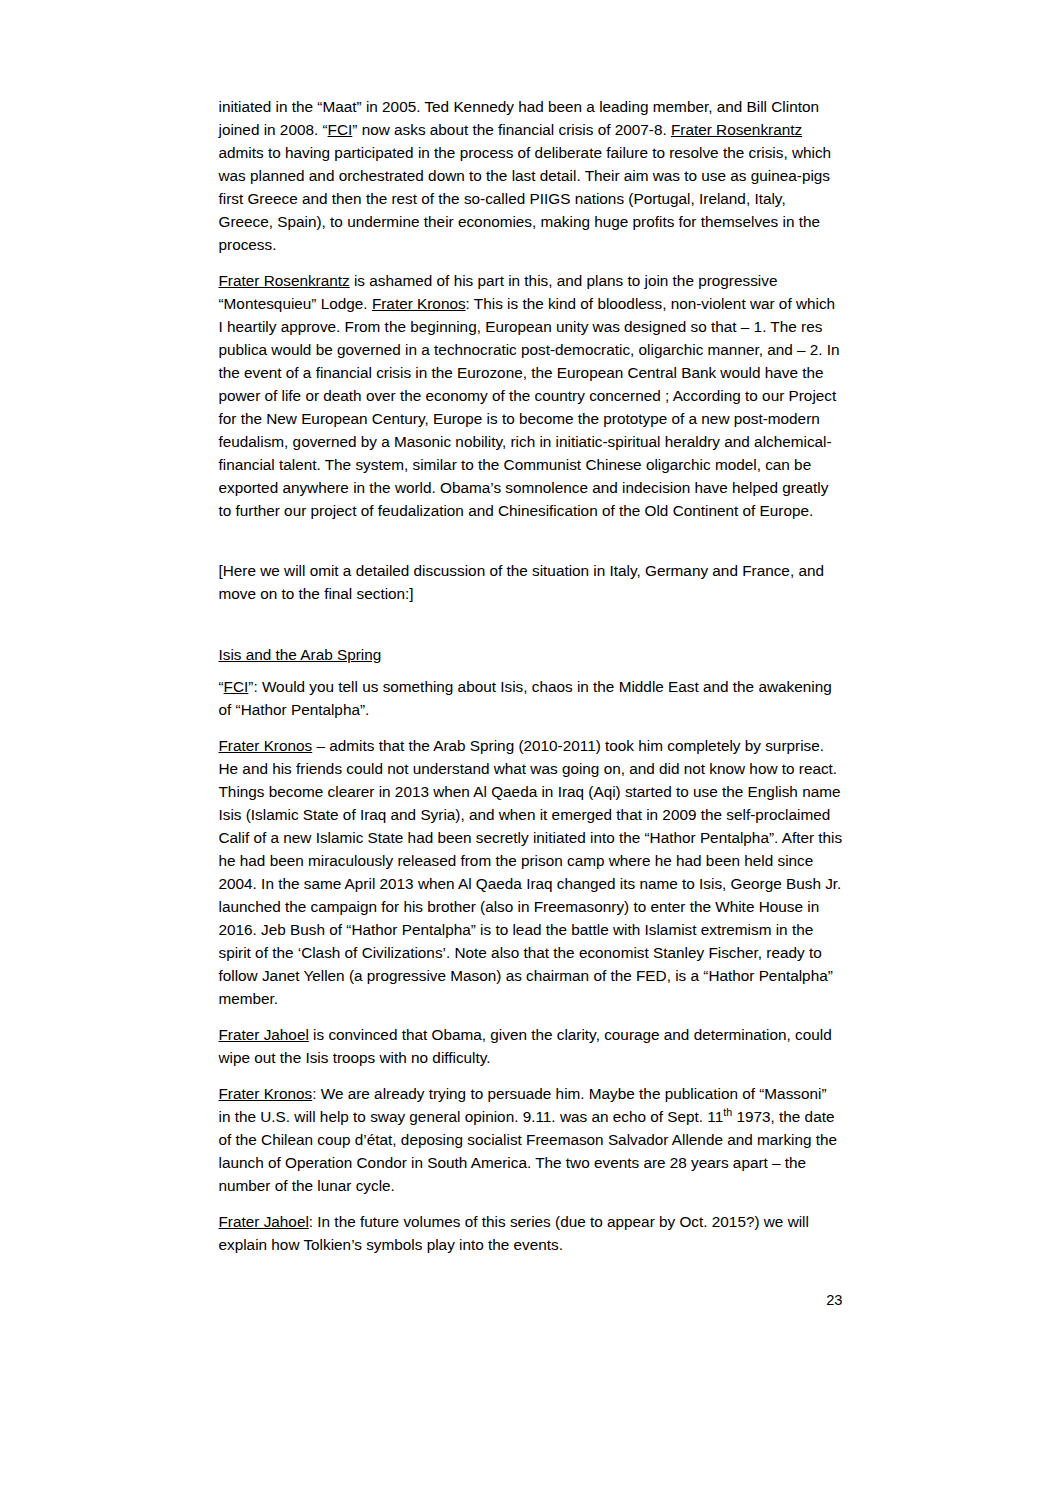initiated in the “Maat” in 2005. Ted Kennedy had been a leading member, and Bill Clinton joined in 2008. “FCI” now asks about the financial crisis of 2007-8. Frater Rosenkrantz admits to having participated in the process of deliberate failure to resolve the crisis, which was planned and orchestrated down to the last detail. Their aim was to use as guinea-pigs first Greece and then the rest of the so-called PIIGS nations (Portugal, Ireland, Italy, Greece, Spain), to undermine their economies, making huge profits for themselves in the process.
Frater Rosenkrantz is ashamed of his part in this, and plans to join the progressive “Montesquieu” Lodge. Frater Kronos: This is the kind of bloodless, non-violent war of which I heartily approve. From the beginning, European unity was designed so that – 1. The res publica would be governed in a technocratic post-democratic, oligarchic manner, and – 2. In the event of a financial crisis in the Eurozone, the European Central Bank would have the power of life or death over the economy of the country concerned ; According to our Project for the New European Century, Europe is to become the prototype of a new post-modern feudalism, governed by a Masonic nobility, rich in initiatic-spiritual heraldry and alchemical-financial talent. The system, similar to the Communist Chinese oligarchic model, can be exported anywhere in the world. Obama’s somnolence and indecision have helped greatly to further our project of feudalization and Chinesification of the Old Continent of Europe.
[Here we will omit a detailed discussion of the situation in Italy, Germany and France, and move on to the final section:]
Isis and the Arab Spring
“FCI”: Would you tell us something about Isis, chaos in the Middle East and the awakening of “Hathor Pentalpha”.
Frater Kronos – admits that the Arab Spring (2010-2011) took him completely by surprise. He and his friends could not understand what was going on, and did not know how to react. Things become clearer in 2013 when Al Qaeda in Iraq (Aqi) started to use the English name Isis (Islamic State of Iraq and Syria), and when it emerged that in 2009 the self-proclaimed Calif of a new Islamic State had been secretly initiated into the “Hathor Pentalpha”. After this he had been miraculously released from the prison camp where he had been held since 2004. In the same April 2013 when Al Qaeda Iraq changed its name to Isis, George Bush Jr. launched the campaign for his brother (also in Freemasonry) to enter the White House in 2016. Jeb Bush of “Hathor Pentalpha” is to lead the battle with Islamist extremism in the spirit of the ‘Clash of Civilizations’. Note also that the economist Stanley Fischer, ready to follow Janet Yellen (a progressive Mason) as chairman of the FED, is a “Hathor Pentalpha” member.
Frater Jahoel is convinced that Obama, given the clarity, courage and determination, could wipe out the Isis troops with no difficulty.
Frater Kronos: We are already trying to persuade him. Maybe the publication of “Massoni” in the U.S. will help to sway general opinion. 9.11. was an echo of Sept. 11th 1973, the date of the Chilean coup d’état, deposing socialist Freemason Salvador Allende and marking the launch of Operation Condor in South America. The two events are 28 years apart – the number of the lunar cycle.
Frater Jahoel: In the future volumes of this series (due to appear by Oct. 2015?) we will explain how Tolkien’s symbols play into the events.
23